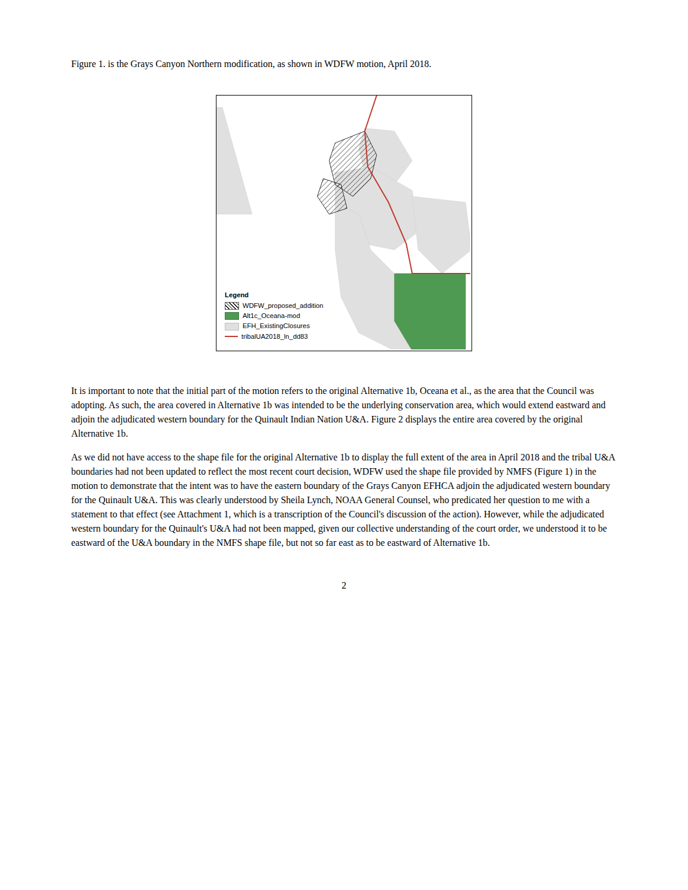Figure 1. is the Grays Canyon Northern modification, as shown in WDFW motion, April 2018.
Legend
WDFW_proposed_addition
Alt1c_Oceana-mod
EFH_ExistingClosures
tribalUA2018_ln_dd83
It is important to note that the initial part of the motion refers to the original Alternative 1b, Oceana et al., as the area that the Council was adopting. As such, the area covered in Alternative 1b was intended to be the underlying conservation area, which would extend eastward and adjoin the adjudicated western boundary for the Quinault Indian Nation U&A. Figure 2 displays the entire area covered by the original Alternative 1b.
As we did not have access to the shape file for the original Alternative 1b to display the full extent of the area in April 2018 and the tribal U&A boundaries had not been updated to reflect the most recent court decision, WDFW used the shape file provided by NMFS (Figure 1) in the motion to demonstrate that the intent was to have the eastern boundary of the Grays Canyon EFHCA adjoin the adjudicated western boundary for the Quinault U&A. This was clearly understood by Sheila Lynch, NOAA General Counsel, who predicated her question to me with a statement to that effect (see Attachment 1, which is a transcription of the Council's discussion of the action). However, while the adjudicated western boundary for the Quinault's U&A had not been mapped, given our collective understanding of the court order, we understood it to be eastward of the U&A boundary in the NMFS shape file, but not so far east as to be eastward of Alternative 1b.
2